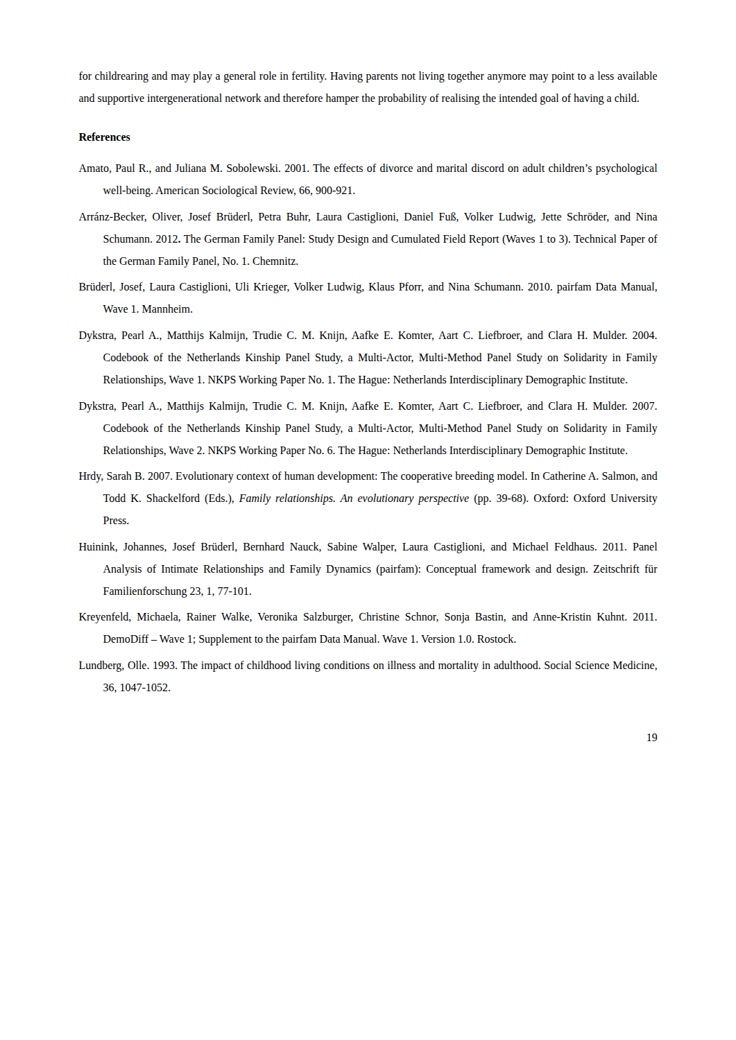for childrearing and may play a general role in fertility. Having parents not living together anymore may point to a less available and supportive intergenerational network and therefore hamper the probability of realising the intended goal of having a child.
References
Amato, Paul R., and Juliana M. Sobolewski. 2001. The effects of divorce and marital discord on adult children’s psychological well-being. American Sociological Review, 66, 900-921.
Arránz-Becker, Oliver, Josef Brüderl, Petra Buhr, Laura Castiglioni, Daniel Fuß, Volker Ludwig, Jette Schröder, and Nina Schumann. 2012. The German Family Panel: Study Design and Cumulated Field Report (Waves 1 to 3). Technical Paper of the German Family Panel, No. 1. Chemnitz.
Brüderl, Josef, Laura Castiglioni, Uli Krieger, Volker Ludwig, Klaus Pforr, and Nina Schumann. 2010. pairfam Data Manual, Wave 1. Mannheim.
Dykstra, Pearl A., Matthijs Kalmijn, Trudie C. M. Knijn, Aafke E. Komter, Aart C. Liefbroer, and Clara H. Mulder. 2004. Codebook of the Netherlands Kinship Panel Study, a Multi-Actor, Multi-Method Panel Study on Solidarity in Family Relationships, Wave 1. NKPS Working Paper No. 1. The Hague: Netherlands Interdisciplinary Demographic Institute.
Dykstra, Pearl A., Matthijs Kalmijn, Trudie C. M. Knijn, Aafke E. Komter, Aart C. Liefbroer, and Clara H. Mulder. 2007. Codebook of the Netherlands Kinship Panel Study, a Multi-Actor, Multi-Method Panel Study on Solidarity in Family Relationships, Wave 2. NKPS Working Paper No. 6. The Hague: Netherlands Interdisciplinary Demographic Institute.
Hrdy, Sarah B. 2007. Evolutionary context of human development: The cooperative breeding model. In Catherine A. Salmon, and Todd K. Shackelford (Eds.), Family relationships. An evolutionary perspective (pp. 39-68). Oxford: Oxford University Press.
Huinink, Johannes, Josef Brüderl, Bernhard Nauck, Sabine Walper, Laura Castiglioni, and Michael Feldhaus. 2011. Panel Analysis of Intimate Relationships and Family Dynamics (pairfam): Conceptual framework and design. Zeitschrift für Familienforschung 23, 1, 77-101.
Kreyenfeld, Michaela, Rainer Walke, Veronika Salzburger, Christine Schnor, Sonja Bastin, and Anne-Kristin Kuhnt. 2011. DemoDiff – Wave 1; Supplement to the pairfam Data Manual. Wave 1. Version 1.0. Rostock.
Lundberg, Olle. 1993. The impact of childhood living conditions on illness and mortality in adulthood. Social Science Medicine, 36, 1047-1052.
19